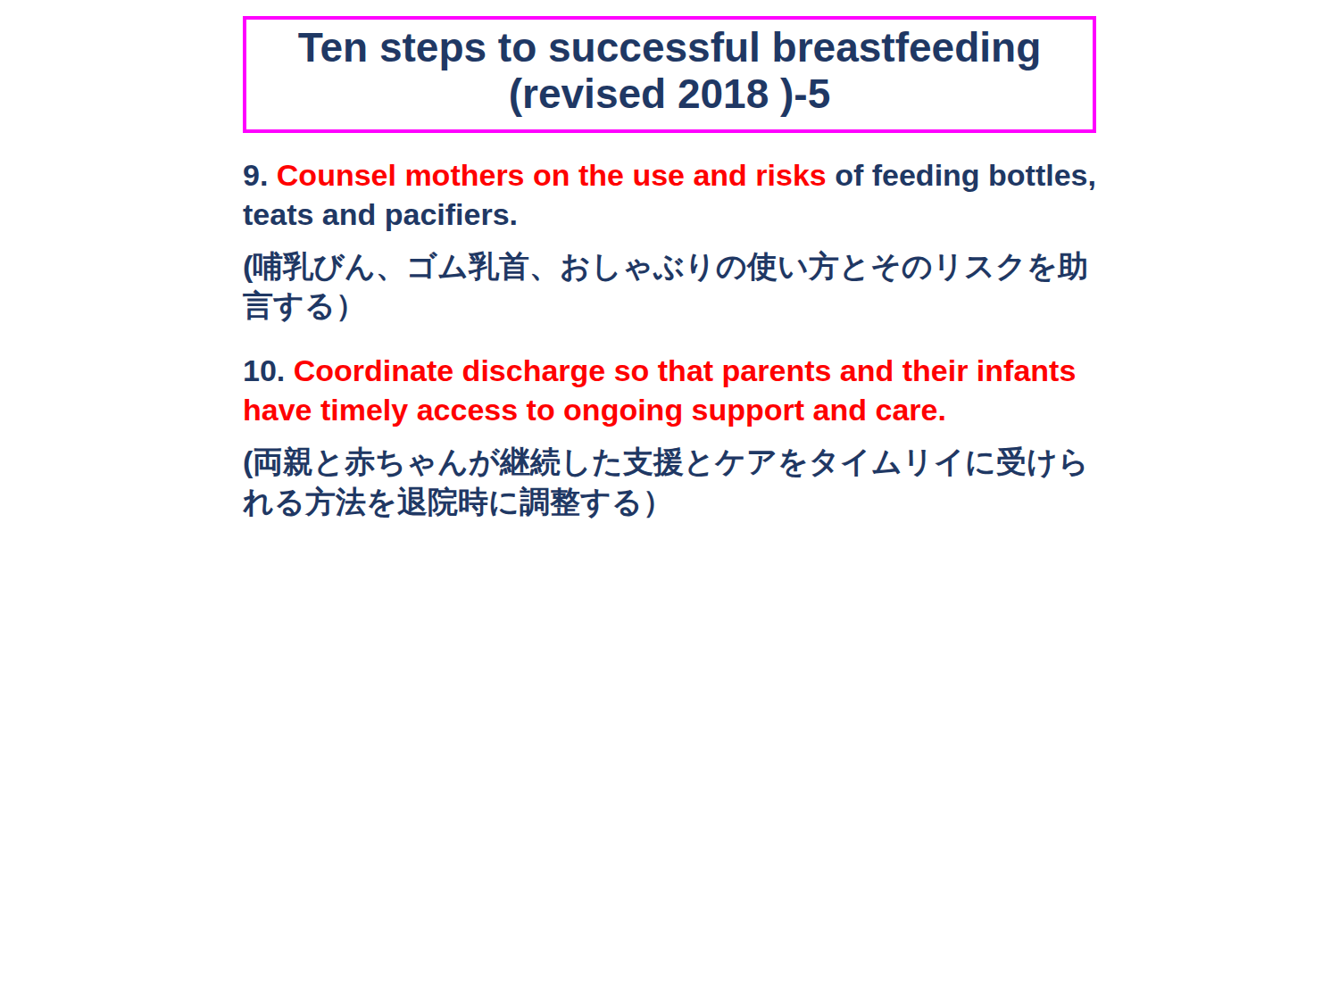Ten steps to successful breastfeeding (revised 2018 )-5
9. Counsel mothers on the use and risks of feeding bottles, teats and pacifiers.
(哺乳びん、ゴム乳首、おしゃぶりの使い方とそのリスクを助言する）
10. Coordinate discharge so that parents and their infants have timely access to ongoing support and care.
(両親と赤ちゃんが継続した支援とケアをタイムリイに受けられる方法を退院時に調整する）